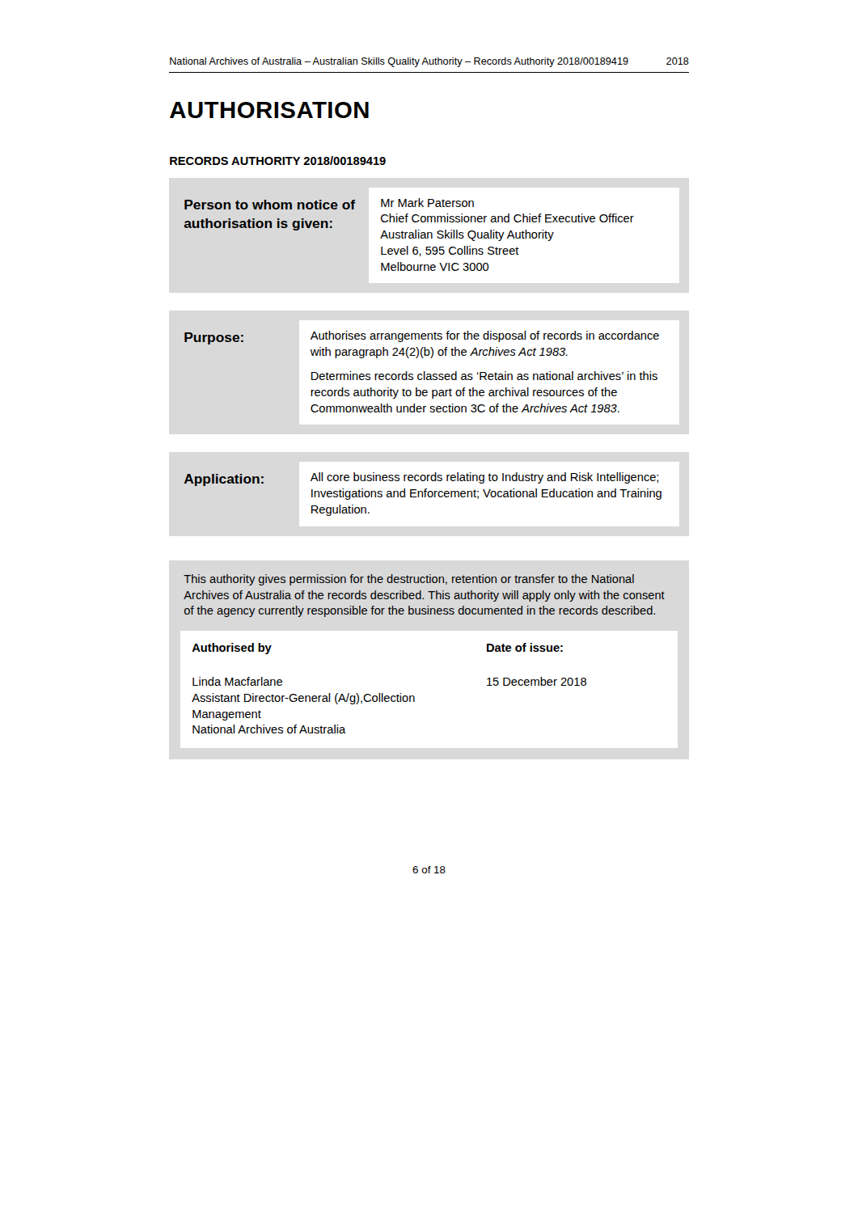National Archives of Australia – Australian Skills Quality Authority – Records Authority 2018/00189419
2018
AUTHORISATION
RECORDS AUTHORITY 2018/00189419
Person to whom notice of authorisation is given:
Mr Mark Paterson
Chief Commissioner and Chief Executive Officer
Australian Skills Quality Authority
Level 6, 595 Collins Street
Melbourne VIC 3000
Purpose:
Authorises arrangements for the disposal of records in accordance with paragraph 24(2)(b) of the Archives Act 1983.
Determines records classed as ‘Retain as national archives’ in this records authority to be part of the archival resources of the Commonwealth under section 3C of the Archives Act 1983.
Application:
All core business records relating to Industry and Risk Intelligence; Investigations and Enforcement; Vocational Education and Training Regulation.
This authority gives permission for the destruction, retention or transfer to the National Archives of Australia of the records described. This authority will apply only with the consent of the agency currently responsible for the business documented in the records described.
Authorised by
Linda Macfarlane
Assistant Director-General (A/g),Collection Management
National Archives of Australia
Date of issue:
15 December 2018
6 of 18